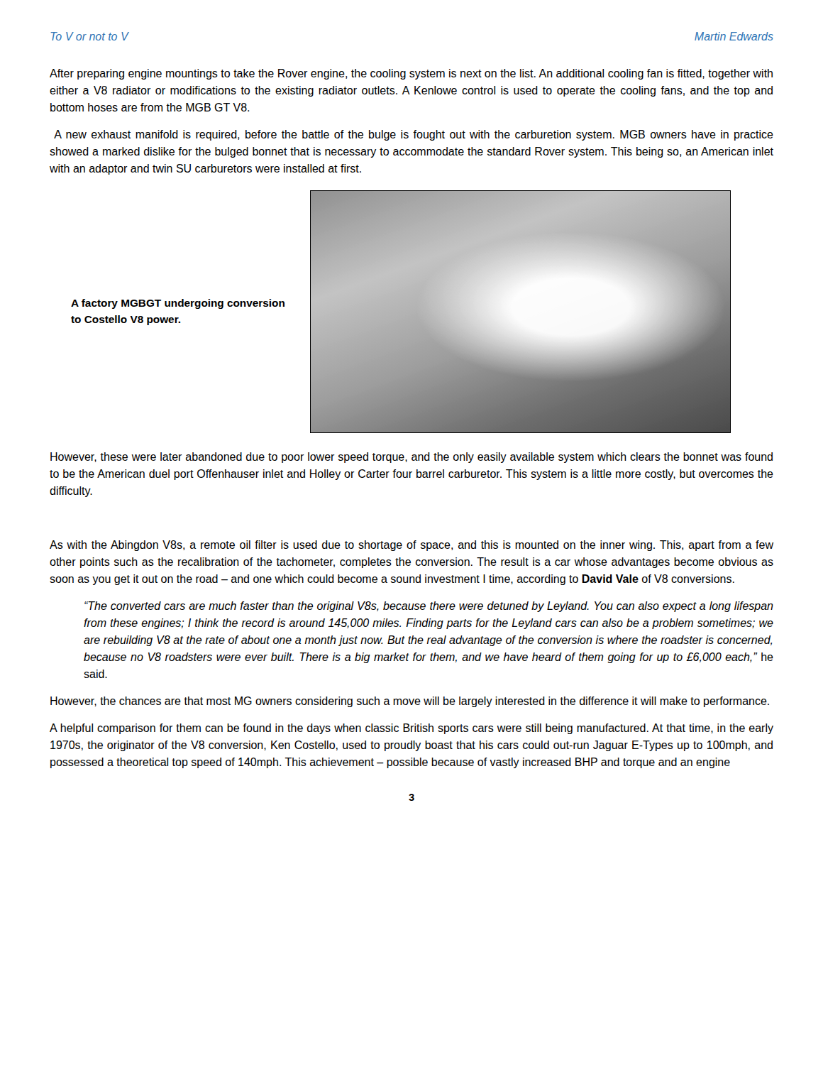To V or not to V Martin Edwards
After preparing engine mountings to take the Rover engine, the cooling system is next on the list. An additional cooling fan is fitted, together with either a V8 radiator or modifications to the existing radiator outlets. A Kenlowe control is used to operate the cooling fans, and the top and bottom hoses are from the MGB GT V8.
A new exhaust manifold is required, before the battle of the bulge is fought out with the carburetion system. MGB owners have in practice showed a marked dislike for the bulged bonnet that is necessary to accommodate the standard Rover system. This being so, an American inlet with an adaptor and twin SU carburetors were installed at first.
A factory MGBGT undergoing conversion to Costello V8 power.
However, these were later abandoned due to poor lower speed torque, and the only easily available system which clears the bonnet was found to be the American duel port Offenhauser inlet and Holley or Carter four barrel carburetor. This system is a little more costly, but overcomes the difficulty.
As with the Abingdon V8s, a remote oil filter is used due to shortage of space, and this is mounted on the inner wing. This, apart from a few other points such as the recalibration of the tachometer, completes the conversion. The result is a car whose advantages become obvious as soon as you get it out on the road – and one which could become a sound investment I time, according to David Vale of V8 conversions.
“The converted cars are much faster than the original V8s, because there were detuned by Leyland. You can also expect a long lifespan from these engines; I think the record is around 145,000 miles. Finding parts for the Leyland cars can also be a problem sometimes; we are rebuilding V8 at the rate of about one a month just now. But the real advantage of the conversion is where the roadster is concerned, because no V8 roadsters were ever built. There is a big market for them, and we have heard of them going for up to £6,000 each,” he said.
However, the chances are that most MG owners considering such a move will be largely interested in the difference it will make to performance.
A helpful comparison for them can be found in the days when classic British sports cars were still being manufactured. At that time, in the early 1970s, the originator of the V8 conversion, Ken Costello, used to proudly boast that his cars could out-run Jaguar E-Types up to 100mph, and possessed a theoretical top speed of 140mph. This achievement – possible because of vastly increased BHP and torque and an engine
3